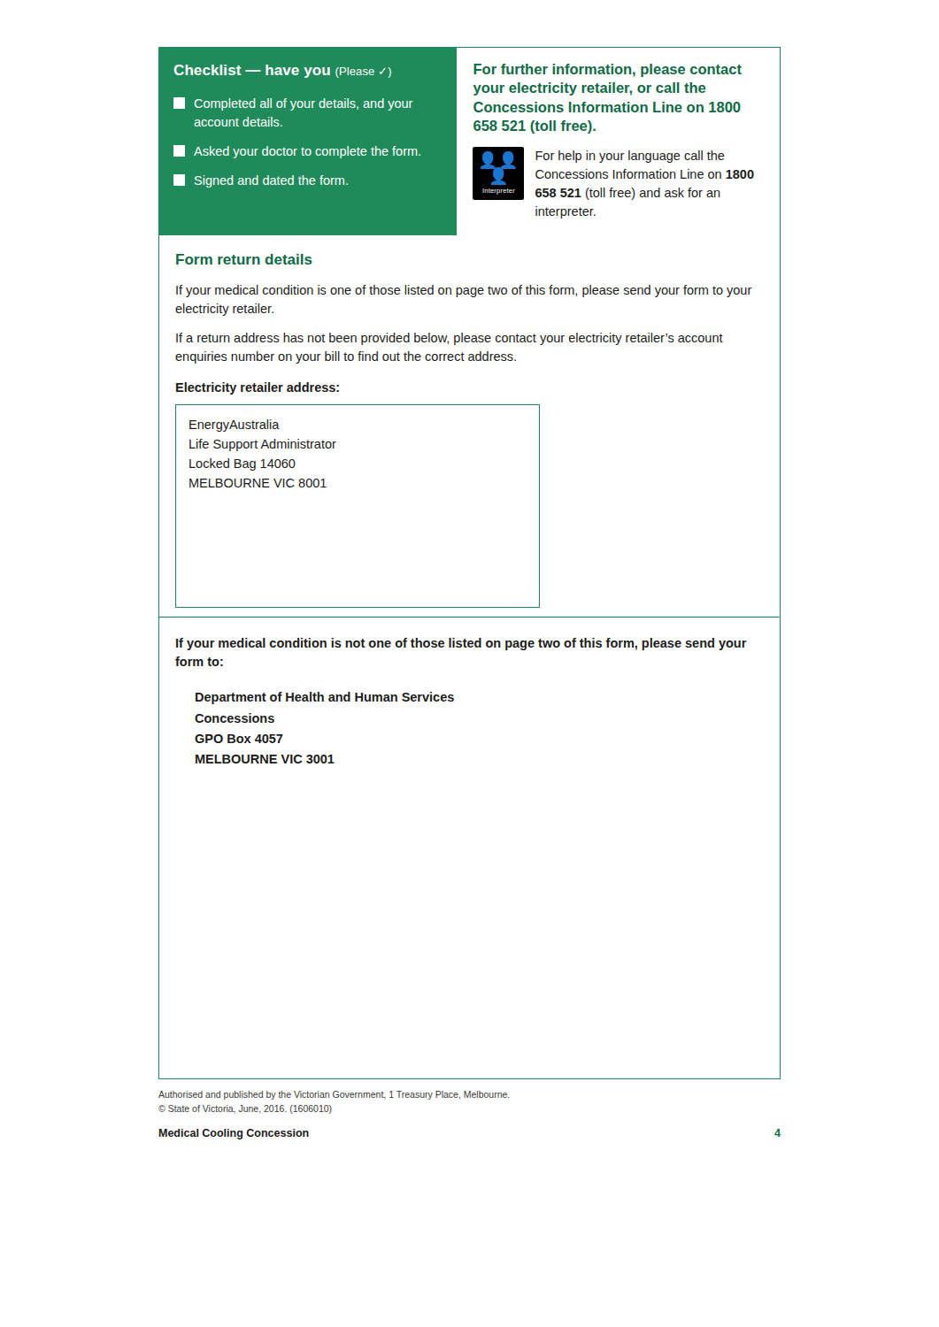Checklist — have you (Please ✓)
Completed all of your details, and your account details.
Asked your doctor to complete the form.
Signed and dated the form.
For further information, please contact your electricity retailer, or call the Concessions Information Line on 1800 658 521 (toll free).
👤👤👤
Interpreter
For help in your language call the Concessions Information Line on 1800 658 521 (toll free) and ask for an interpreter.
Form return details
If your medical condition is one of those listed on page two of this form, please send your form to your electricity retailer.
If a return address has not been provided below, please contact your electricity retailer’s account enquiries number on your bill to find out the correct address.
Electricity retailer address:
EnergyAustralia
Life Support Administrator
Locked Bag 14060
MELBOURNE VIC 8001
If your medical condition is not one of those listed on page two of this form, please send your form to:
Department of Health and Human Services
Concessions
GPO Box 4057
MELBOURNE VIC 3001
Authorised and published by the Victorian Government, 1 Treasury Place, Melbourne.
© State of Victoria, June, 2016. (1606010)
Medical Cooling Concession 4